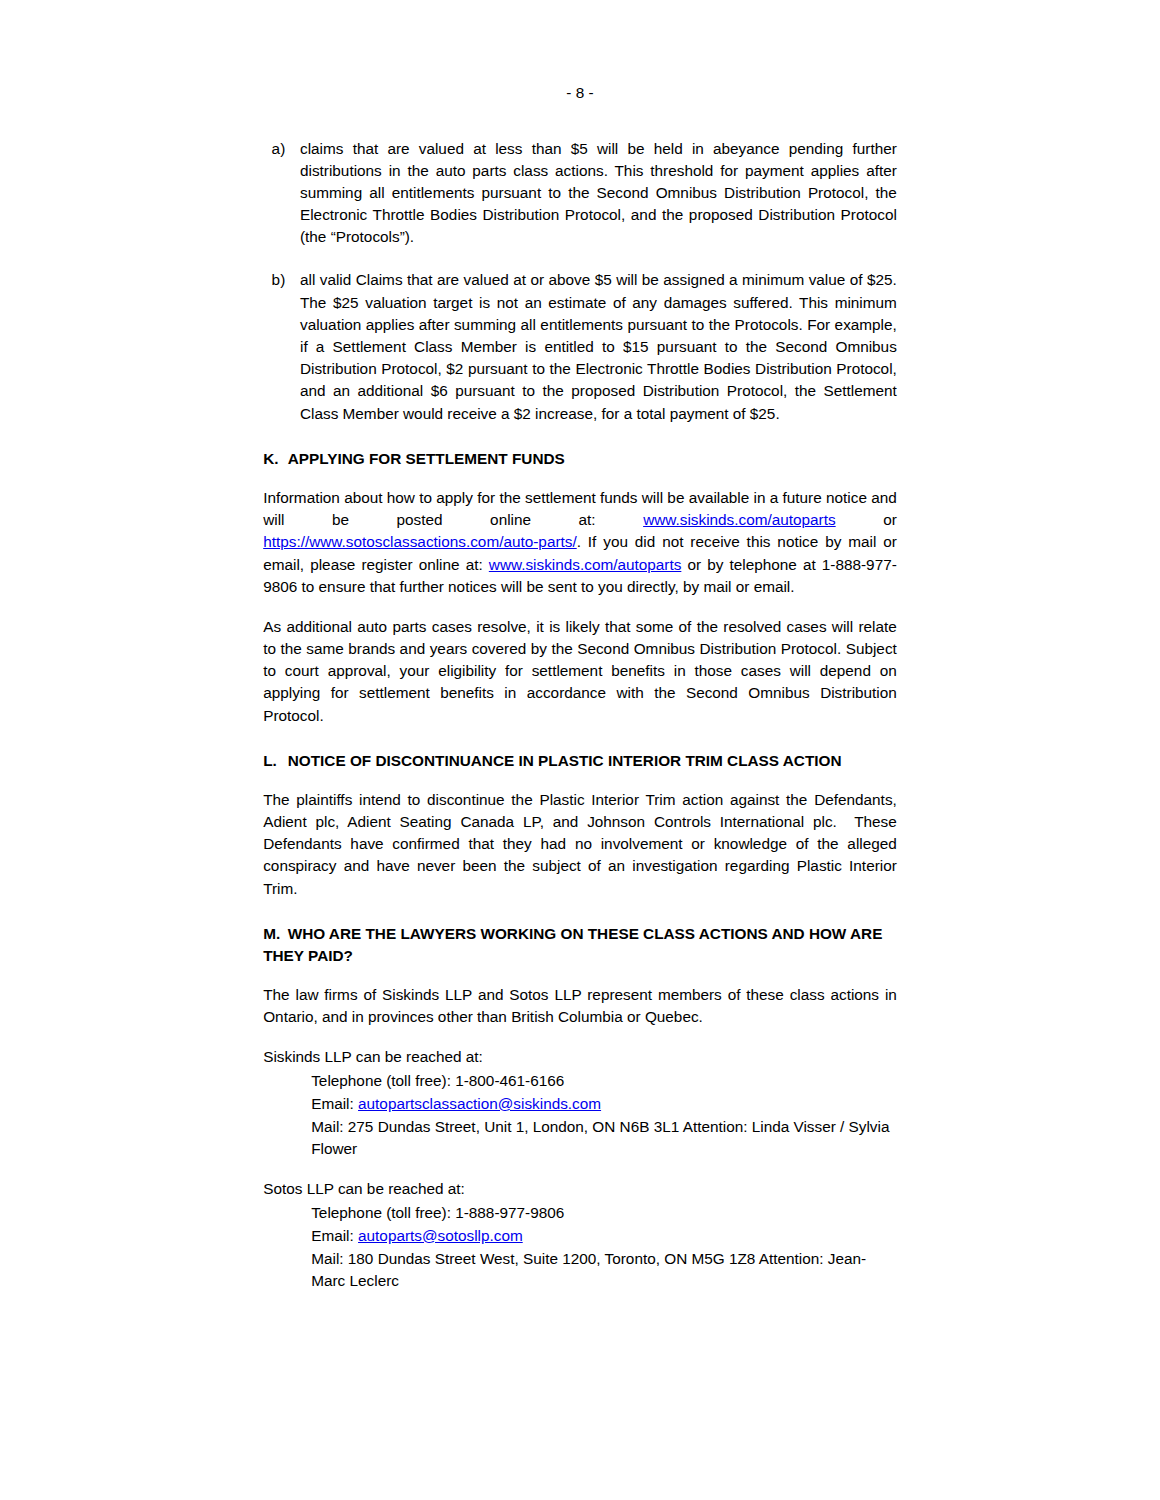- 8 -
a) claims that are valued at less than $5 will be held in abeyance pending further distributions in the auto parts class actions. This threshold for payment applies after summing all entitlements pursuant to the Second Omnibus Distribution Protocol, the Electronic Throttle Bodies Distribution Protocol, and the proposed Distribution Protocol (the “Protocols”).
b) all valid Claims that are valued at or above $5 will be assigned a minimum value of $25. The $25 valuation target is not an estimate of any damages suffered. This minimum valuation applies after summing all entitlements pursuant to the Protocols. For example, if a Settlement Class Member is entitled to $15 pursuant to the Second Omnibus Distribution Protocol, $2 pursuant to the Electronic Throttle Bodies Distribution Protocol, and an additional $6 pursuant to the proposed Distribution Protocol, the Settlement Class Member would receive a $2 increase, for a total payment of $25.
K. Applying for Settlement Funds
Information about how to apply for the settlement funds will be available in a future notice and will be posted online at: www.siskinds.com/autoparts or https://www.sotosclassactions.com/auto-parts/. If you did not receive this notice by mail or email, please register online at: www.siskinds.com/autoparts or by telephone at 1-888-977-9806 to ensure that further notices will be sent to you directly, by mail or email.
As additional auto parts cases resolve, it is likely that some of the resolved cases will relate to the same brands and years covered by the Second Omnibus Distribution Protocol. Subject to court approval, your eligibility for settlement benefits in those cases will depend on applying for settlement benefits in accordance with the Second Omnibus Distribution Protocol.
L. Notice of Discontinuance in Plastic Interior Trim Class Action
The plaintiffs intend to discontinue the Plastic Interior Trim action against the Defendants, Adient plc, Adient Seating Canada LP, and Johnson Controls International plc. These Defendants have confirmed that they had no involvement or knowledge of the alleged conspiracy and have never been the subject of an investigation regarding Plastic Interior Trim.
M. Who are the Lawyers Working on These Class Actions and How are They Paid?
The law firms of Siskinds LLP and Sotos LLP represent members of these class actions in Ontario, and in provinces other than British Columbia or Quebec.
Siskinds LLP can be reached at:
Telephone (toll free): 1-800-461-6166
Email: autopartsclassaction@siskinds.com
Mail: 275 Dundas Street, Unit 1, London, ON N6B 3L1 Attention: Linda Visser / Sylvia Flower
Sotos LLP can be reached at:
Telephone (toll free): 1-888-977-9806
Email: autoparts@sotosllp.com
Mail: 180 Dundas Street West, Suite 1200, Toronto, ON M5G 1Z8 Attention: Jean-Marc Leclerc